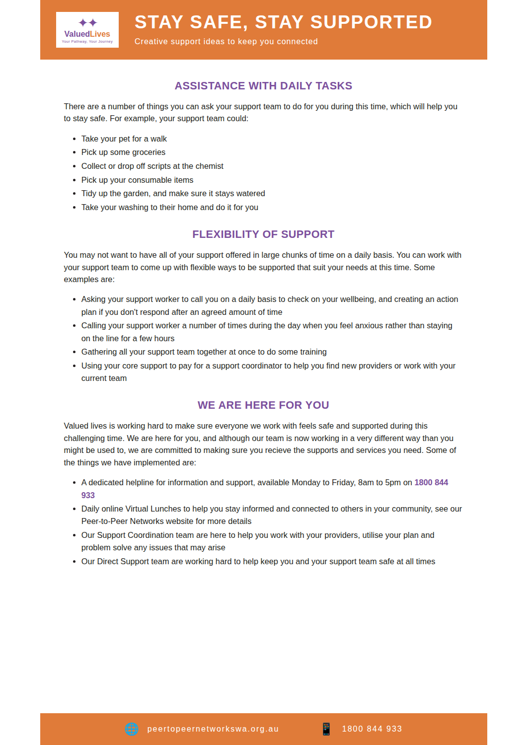✦✦
Valued Lives
Your Pathway, Your Journey
STAY SAFE, STAY SUPPORTED
Creative support ideas to keep you connected
ASSISTANCE WITH DAILY TASKS
There are a number of things you can ask your support team to do for you during this time, which will help you to stay safe. For example, your support team could:
Take your pet for a walk
Pick up some groceries
Collect or drop off scripts at the chemist
Pick up your consumable items
Tidy up the garden, and make sure it stays watered
Take your washing to their home and do it for you
FLEXIBILITY OF SUPPORT
You may not want to have all of your support offered in large chunks of time on a daily basis. You can work with your support team to come up with flexible ways to be supported that suit your needs at this time. Some examples are:
Asking your support worker to call you on a daily basis to check on your wellbeing, and creating an action plan if you don't respond after an agreed amount of time
Calling your support worker a number of times during the day when you feel anxious rather than staying on the line for a few hours
Gathering all your support team together at once to do some training
Using your core support to pay for a support coordinator to help you find new providers or work with your current team
WE ARE HERE FOR YOU
Valued lives is working hard to make sure everyone we work with feels safe and supported during this challenging time. We are here for you, and although our team is now working in a very different way than you might be used to, we are committed to making sure you recieve the supports and services you need. Some of the things we have implemented are:
A dedicated helpline for information and support, available Monday to Friday, 8am to 5pm on 1800 844 933
Daily online Virtual Lunches to help you stay informed and connected to others in your community, see our Peer-to-Peer Networks website for more details
Our Support Coordination team are here to help you work with your providers, utilise your plan and problem solve any issues that may arise
Our Direct Support team are working hard to help keep you and your support team safe at all times
🌐 peertopeernetworkswa.org.au
📱 1800 844 933